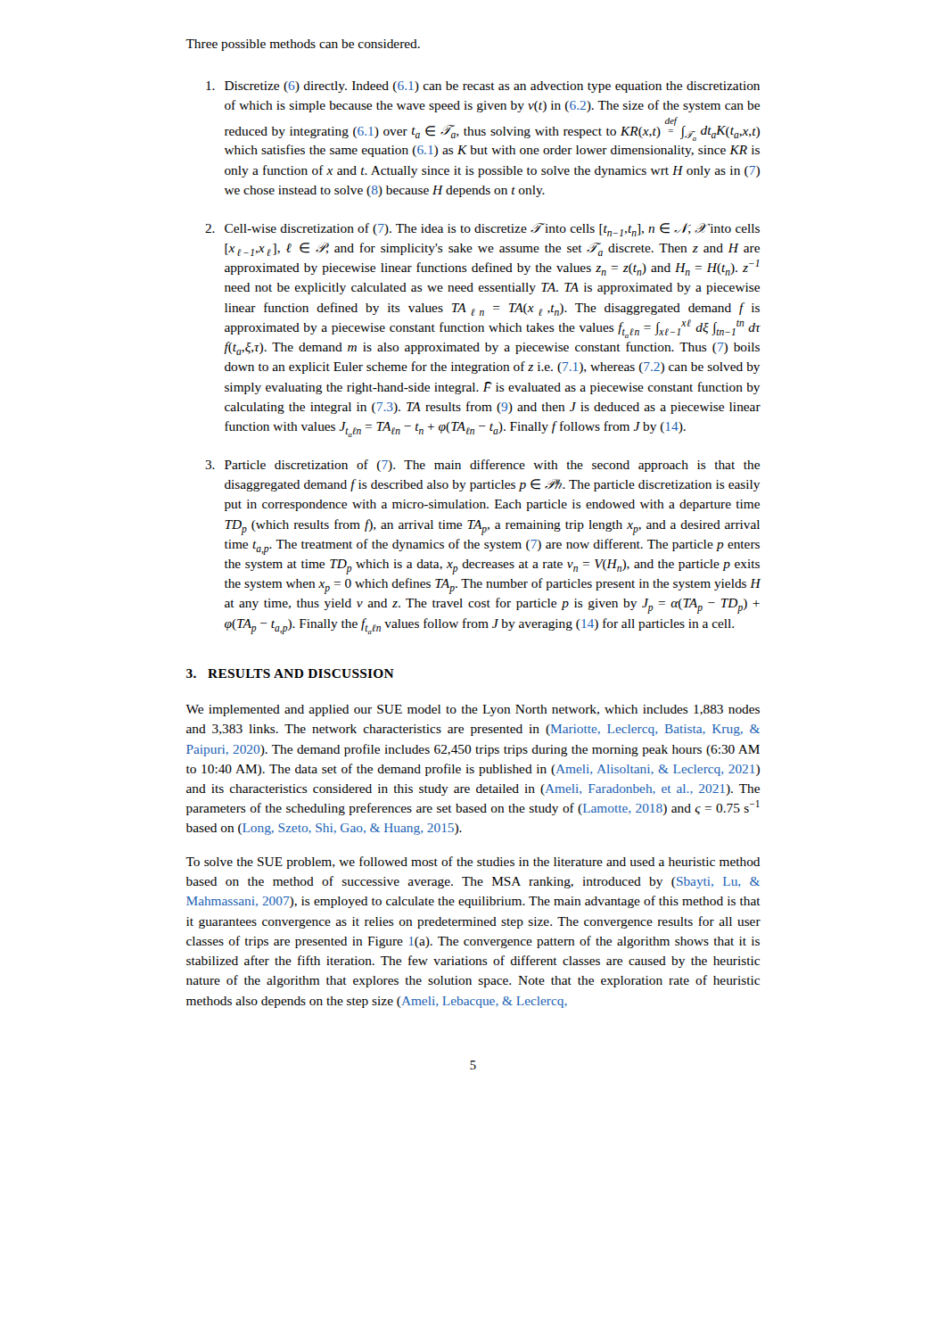Three possible methods can be considered.
Discretize (6) directly. Indeed (6.1) can be recast as an advection type equation the discretization of which is simple because the wave speed is given by v(t) in (6.2). The size of the system can be reduced by integrating (6.1) over ta ∈ 𝒯a, thus solving with respect to KR(x,t) def
= ∫𝒯a dtaK(ta,x,t) which satisfies the same equation (6.1) as K but with one order lower dimensionality, since KR is only a function of x and t. Actually since it is possible to solve the dynamics wrt H only as in (7) we chose instead to solve (8) because H depends on t only.
Cell-wise discretization of (7). The idea is to discretize 𝒯 into cells [tn−1,tn], n ∈ 𝒩, 𝒳 into cells [xℓ−1,xℓ], ℓ ∈ 𝒫, and for simplicity's sake we assume the set 𝒯a discrete. Then z and H are approximated by piecewise linear functions defined by the values zn = z(tn) and Hn = H(tn). z−1 need not be explicitly calculated as we need essentially TA. TA is approximated by a piecewise linear function defined by its values TAℓn = TA(xℓ,tn). The disaggregated demand f is approximated by a piecewise constant function which takes the values ftaℓn = ∫xℓ−1xℓ dξ ∫tn−1tn dτ f(ta,ξ,τ). The demand m is also approximated by a piecewise constant function. Thus (7) boils down to an explicit Euler scheme for the integration of z i.e. (7.1), whereas (7.2) can be solved by simply evaluating the right-hand-side integral. F̄ is evaluated as a piecewise constant function by calculating the integral in (7.3). TA results from (9) and then J is deduced as a piecewise linear function with values Jtaℓn = TAℓn − tn + φ(TAℓn − ta). Finally f follows from J by (14).
Particle discretization of (7). The main difference with the second approach is that the disaggregated demand f is described also by particles p ∈ 𝒫ℎ. The particle discretization is easily put in correspondence with a micro-simulation. Each particle is endowed with a departure time TDp (which results from f), an arrival time TAp, a remaining trip length xp, and a desired arrival time ta,p. The treatment of the dynamics of the system (7) are now different. The particle p enters the system at time TDp which is a data, xp decreases at a rate vn = V(Hn), and the particle p exits the system when xp = 0 which defines TAp. The number of particles present in the system yields H at any time, thus yield v and z. The travel cost for particle p is given by Jp = α(TAp − TDp) + φ(TAp − ta,p). Finally the ftaℓn values follow from J by averaging (14) for all particles in a cell.
3. RESULTS AND DISCUSSION
We implemented and applied our SUE model to the Lyon North network, which includes 1,883 nodes and 3,383 links. The network characteristics are presented in (Mariotte, Leclercq, Batista, Krug, & Paipuri, 2020). The demand profile includes 62,450 trips trips during the morning peak hours (6:30 AM to 10:40 AM). The data set of the demand profile is published in (Ameli, Alisoltani, & Leclercq, 2021) and its characteristics considered in this study are detailed in (Ameli, Faradonbeh, et al., 2021). The parameters of the scheduling preferences are set based on the study of (Lamotte, 2018) and ς = 0.75 s−1 based on (Long, Szeto, Shi, Gao, & Huang, 2015).
To solve the SUE problem, we followed most of the studies in the literature and used a heuristic method based on the method of successive average. The MSA ranking, introduced by (Sbayti, Lu, & Mahmassani, 2007), is employed to calculate the equilibrium. The main advantage of this method is that it guarantees convergence as it relies on predetermined step size. The convergence results for all user classes of trips are presented in Figure 1(a). The convergence pattern of the algorithm shows that it is stabilized after the fifth iteration. The few variations of different classes are caused by the heuristic nature of the algorithm that explores the solution space. Note that the exploration rate of heuristic methods also depends on the step size (Ameli, Lebacque, & Leclercq,
5